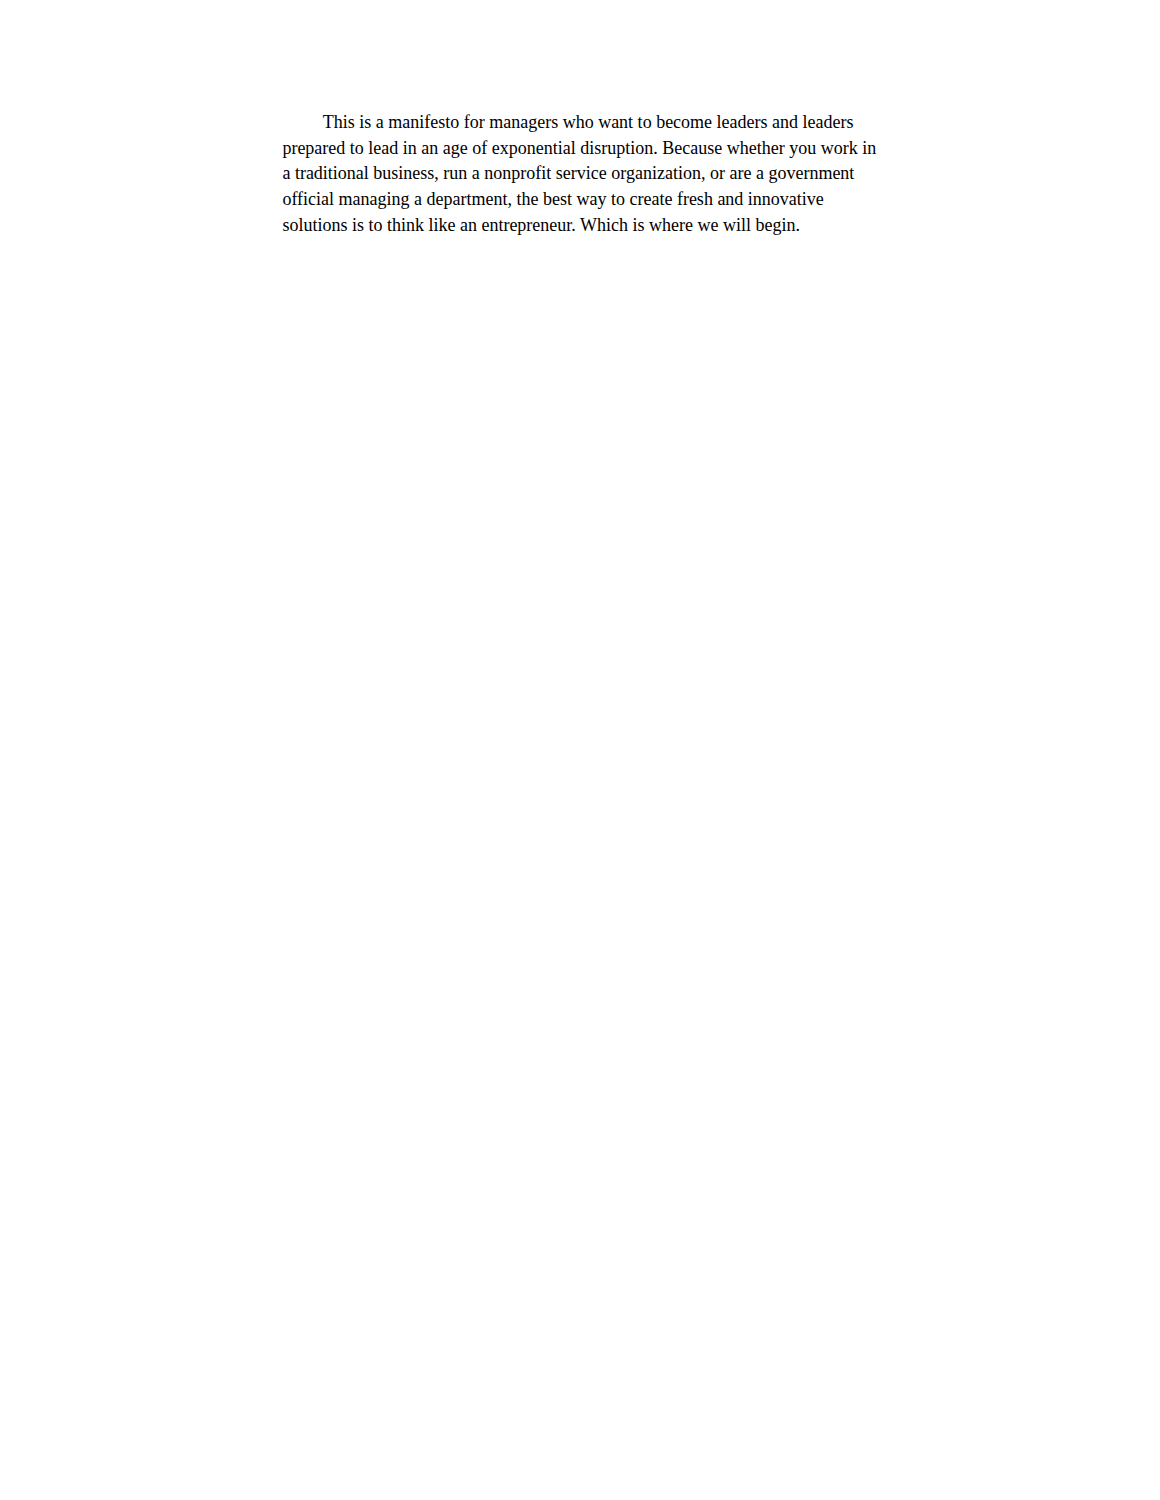This is a manifesto for managers who want to become leaders and leaders prepared to lead in an age of exponential disruption. Because whether you work in a traditional business, run a nonprofit service organization, or are a government official managing a department, the best way to create fresh and innovative solutions is to think like an entrepreneur. Which is where we will begin.